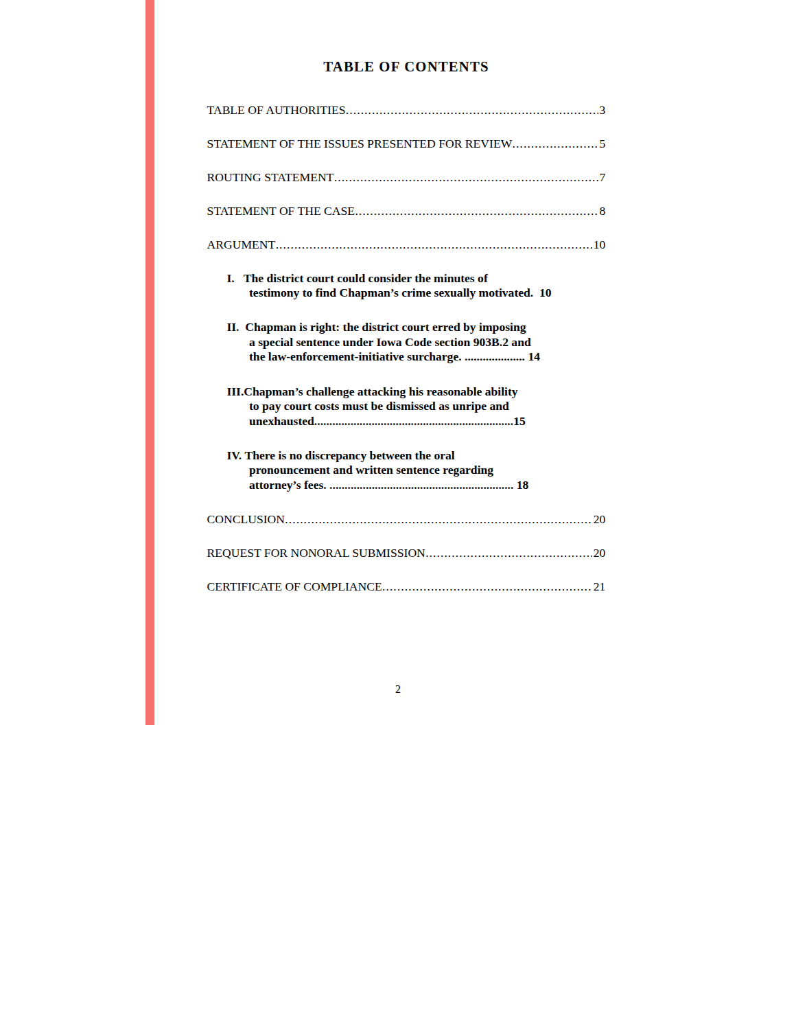TABLE OF CONTENTS
TABLE OF AUTHORITIES 3
STATEMENT OF THE ISSUES PRESENTED FOR REVIEW 5
ROUTING STATEMENT 7
STATEMENT OF THE CASE 8
ARGUMENT 10
I. The district court could consider the minutes of
testimony to find Chapman’s crime sexually motivated. 10
II. Chapman is right: the district court erred by imposing
a special sentence under Iowa Code section 903B.2 and
the law-enforcement-initiative surcharge. .................... 14
III. Chapman’s challenge attacking his reasonable ability
to pay court costs must be dismissed as unripe and
unexhausted..................................................................15
IV. There is no discrepancy between the oral
pronouncement and written sentence regarding
attorney’s fees. ............................................................. 18
CONCLUSION 20
REQUEST FOR NONORAL SUBMISSION 20
CERTIFICATE OF COMPLIANCE 21
2